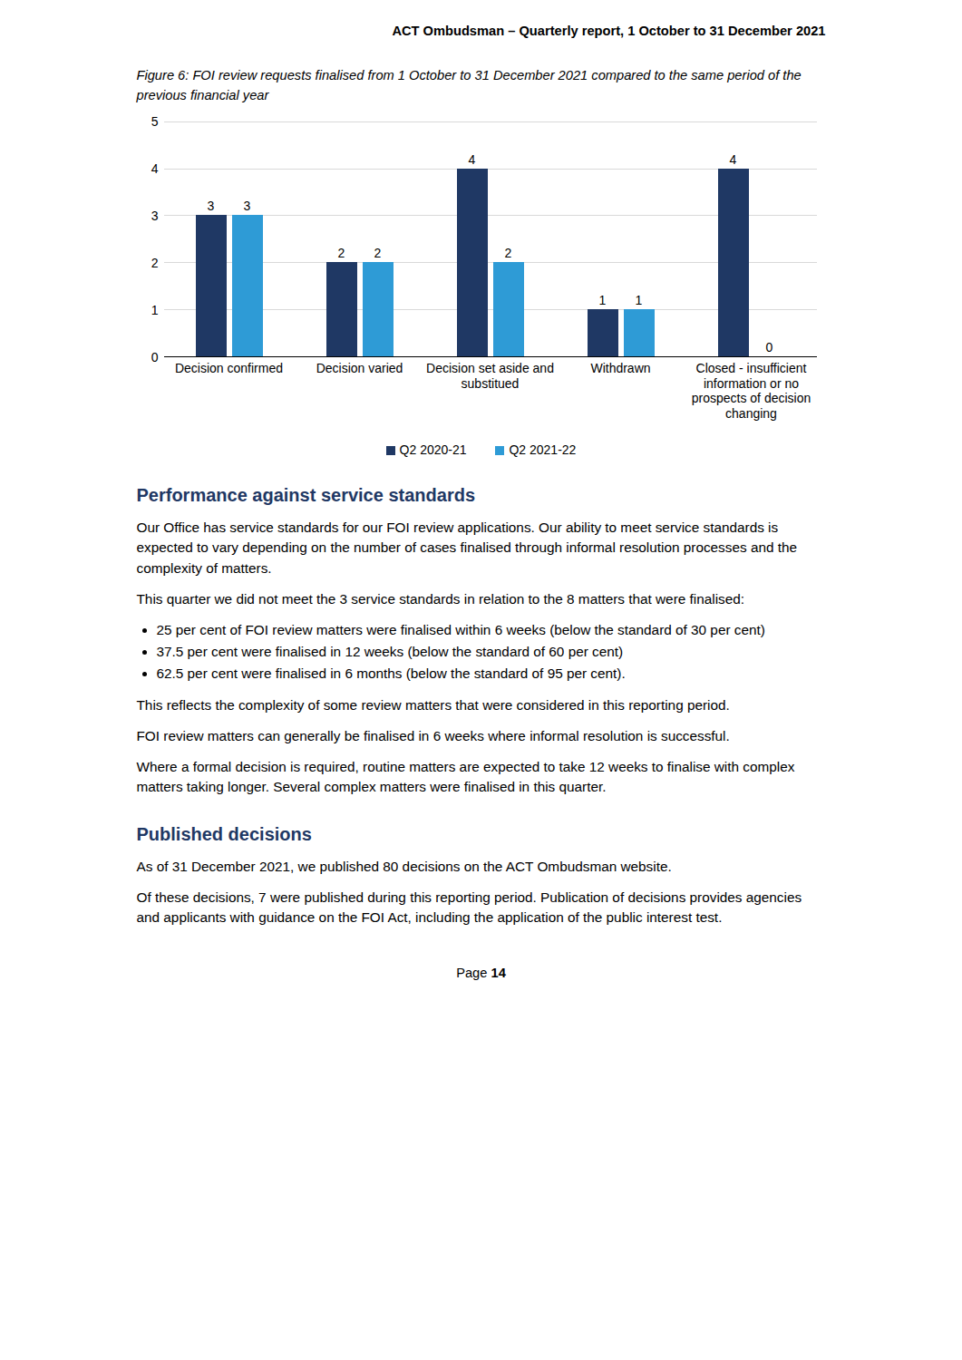ACT Ombudsman – Quarterly report, 1 October to 31 December 2021
Figure 6: FOI review requests finalised from 1 October to 31 December 2021 compared to the same period of the previous financial year
5 4 3 2 1 0
3
3
2
2
4
2
1
1
4
0
Decision confirmed
Decision varied
Decision set aside and substitued
Withdrawn
Closed - insufficient information or no prospects of decision changing
Q2 2020-21 Q2 2021-22
Performance against service standards
Our Office has service standards for our FOI review applications. Our ability to meet service standards is expected to vary depending on the number of cases finalised through informal resolution processes and the complexity of matters.
This quarter we did not meet the 3 service standards in relation to the 8 matters that were finalised:
25 per cent of FOI review matters were finalised within 6 weeks (below the standard of 30 per cent)
37.5 per cent were finalised in 12 weeks (below the standard of 60 per cent)
62.5 per cent were finalised in 6 months (below the standard of 95 per cent).
This reflects the complexity of some review matters that were considered in this reporting period.
FOI review matters can generally be finalised in 6 weeks where informal resolution is successful.
Where a formal decision is required, routine matters are expected to take 12 weeks to finalise with complex matters taking longer. Several complex matters were finalised in this quarter.
Published decisions
As of 31 December 2021, we published 80 decisions on the ACT Ombudsman website.
Of these decisions, 7 were published during this reporting period. Publication of decisions provides agencies and applicants with guidance on the FOI Act, including the application of the public interest test.
Page 14